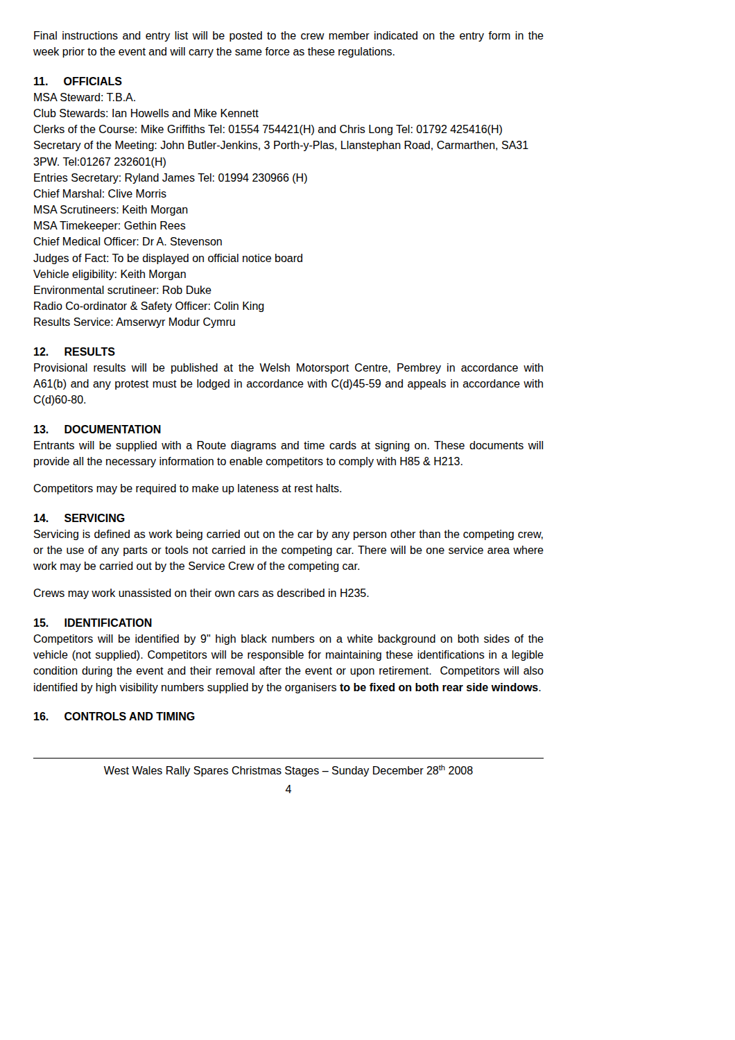Final instructions and entry list will be posted to the crew member indicated on the entry form in the week prior to the event and will carry the same force as these regulations.
11. Officials
MSA Steward: T.B.A.
Club Stewards: Ian Howells and Mike Kennett
Clerks of the Course: Mike Griffiths Tel: 01554 754421(H) and Chris Long Tel: 01792 425416(H)
Secretary of the Meeting: John Butler-Jenkins, 3 Porth-y-Plas, Llanstephan Road, Carmarthen, SA31 3PW. Tel:01267 232601(H)
Entries Secretary: Ryland James Tel: 01994 230966 (H)
Chief Marshal: Clive Morris
MSA Scrutineers: Keith Morgan
MSA Timekeeper: Gethin Rees
Chief Medical Officer: Dr A. Stevenson
Judges of Fact: To be displayed on official notice board
Vehicle eligibility: Keith Morgan
Environmental scrutineer: Rob Duke
Radio Co-ordinator & Safety Officer: Colin King
Results Service: Amserwyr Modur Cymru
12. Results
Provisional results will be published at the Welsh Motorsport Centre, Pembrey in accordance with A61(b) and any protest must be lodged in accordance with C(d)45-59 and appeals in accordance with C(d)60-80.
13. Documentation
Entrants will be supplied with a Route diagrams and time cards at signing on. These documents will provide all the necessary information to enable competitors to comply with H85 & H213.
Competitors may be required to make up lateness at rest halts.
14. Servicing
Servicing is defined as work being carried out on the car by any person other than the competing crew, or the use of any parts or tools not carried in the competing car. There will be one service area where work may be carried out by the Service Crew of the competing car.
Crews may work unassisted on their own cars as described in H235.
15. Identification
Competitors will be identified by 9" high black numbers on a white background on both sides of the vehicle (not supplied). Competitors will be responsible for maintaining these identifications in a legible condition during the event and their removal after the event or upon retirement. Competitors will also identified by high visibility numbers supplied by the organisers to be fixed on both rear side windows.
16. Controls and Timing
West Wales Rally Spares Christmas Stages – Sunday December 28th 2008 4